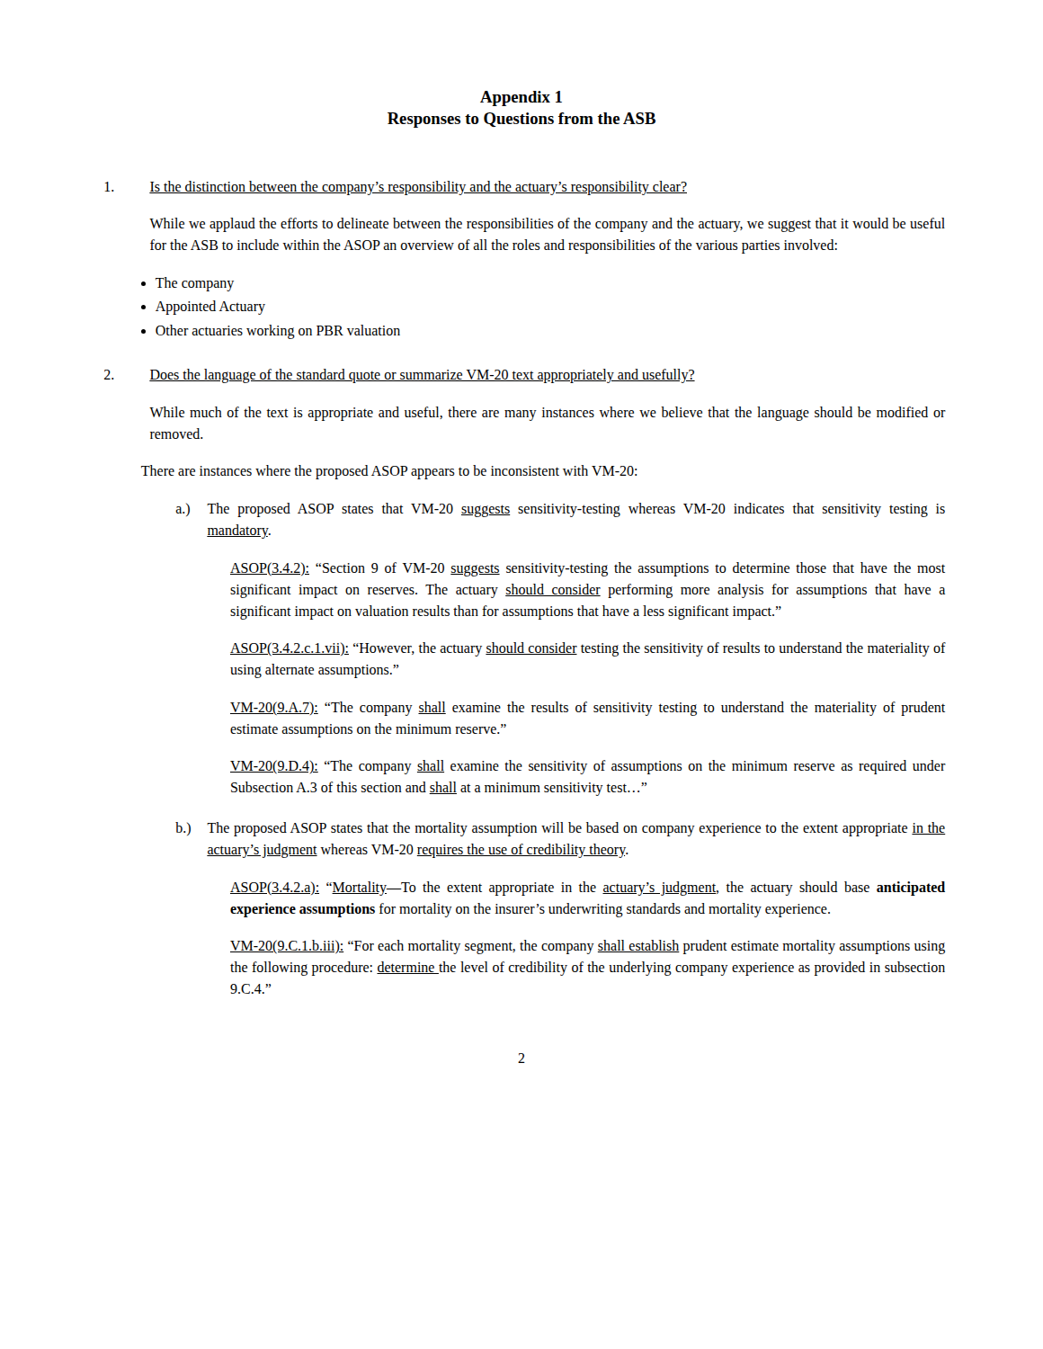Appendix 1
Responses to Questions from the ASB
1.
Is the distinction between the company’s responsibility and the actuary’s responsibility clear?
While we applaud the efforts to delineate between the responsibilities of the company and the actuary, we suggest that it would be useful for the ASB to include within the ASOP an overview of all the roles and responsibilities of the various parties involved:
The company
Appointed Actuary
Other actuaries working on PBR valuation
2.
Does the language of the standard quote or summarize VM-20 text appropriately and usefully?
While much of the text is appropriate and useful, there are many instances where we believe that the language should be modified or removed.
There are instances where the proposed ASOP appears to be inconsistent with VM-20:
a.)
The proposed ASOP states that VM-20 suggests sensitivity-testing whereas VM-20 indicates that sensitivity testing is mandatory.
ASOP(3.4.2): “Section 9 of VM-20 suggests sensitivity-testing the assumptions to determine those that have the most significant impact on reserves. The actuary should consider performing more analysis for assumptions that have a significant impact on valuation results than for assumptions that have a less significant impact.”
ASOP(3.4.2.c.1.vii): “However, the actuary should consider testing the sensitivity of results to understand the materiality of using alternate assumptions.”
VM-20(9.A.7): “The company shall examine the results of sensitivity testing to understand the materiality of prudent estimate assumptions on the minimum reserve.”
VM-20(9.D.4): “The company shall examine the sensitivity of assumptions on the minimum reserve as required under Subsection A.3 of this section and shall at a minimum sensitivity test…”
b.)
The proposed ASOP states that the mortality assumption will be based on company experience to the extent appropriate in the actuary’s judgment whereas VM-20 requires the use of credibility theory.
ASOP(3.4.2.a): “Mortality—To the extent appropriate in the actuary’s judgment, the actuary should base anticipated experience assumptions for mortality on the insurer’s underwriting standards and mortality experience.
VM-20(9.C.1.b.iii): “For each mortality segment, the company shall establish prudent estimate mortality assumptions using the following procedure: determine the level of credibility of the underlying company experience as provided in subsection 9.C.4.”
2